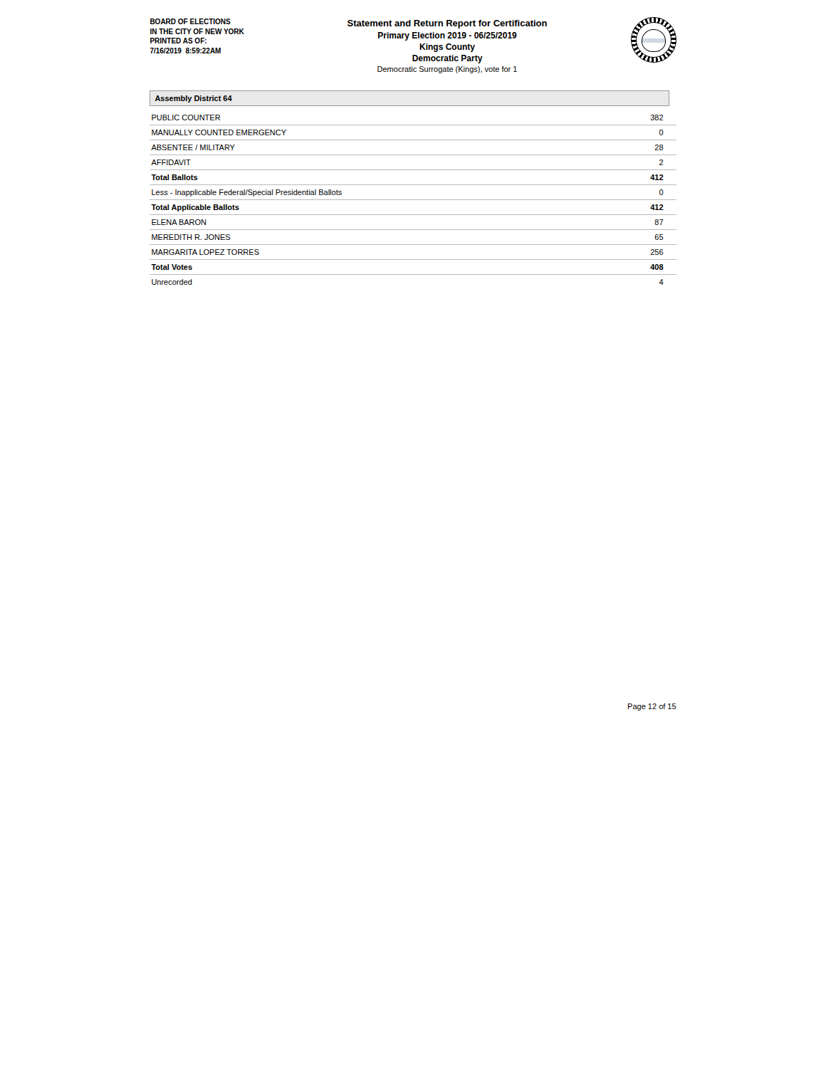BOARD OF ELECTIONS
IN THE CITY OF NEW YORK
PRINTED AS OF:
7/16/2019 8:59:22AM
Statement and Return Report for Certification
Primary Election 2019 - 06/25/2019
Kings County
Democratic Party
Democratic Surrogate (Kings), vote for 1
Assembly District 64
| PUBLIC COUNTER | 382 |
| MANUALLY COUNTED EMERGENCY | 0 |
| ABSENTEE / MILITARY | 28 |
| AFFIDAVIT | 2 |
| Total Ballots | 412 |
| Less - Inapplicable Federal/Special Presidential Ballots | 0 |
| Total Applicable Ballots | 412 |
| ELENA BARON | 87 |
| MEREDITH R. JONES | 65 |
| MARGARITA LOPEZ TORRES | 256 |
| Total Votes | 408 |
| Unrecorded | 4 |
Page 12 of 15